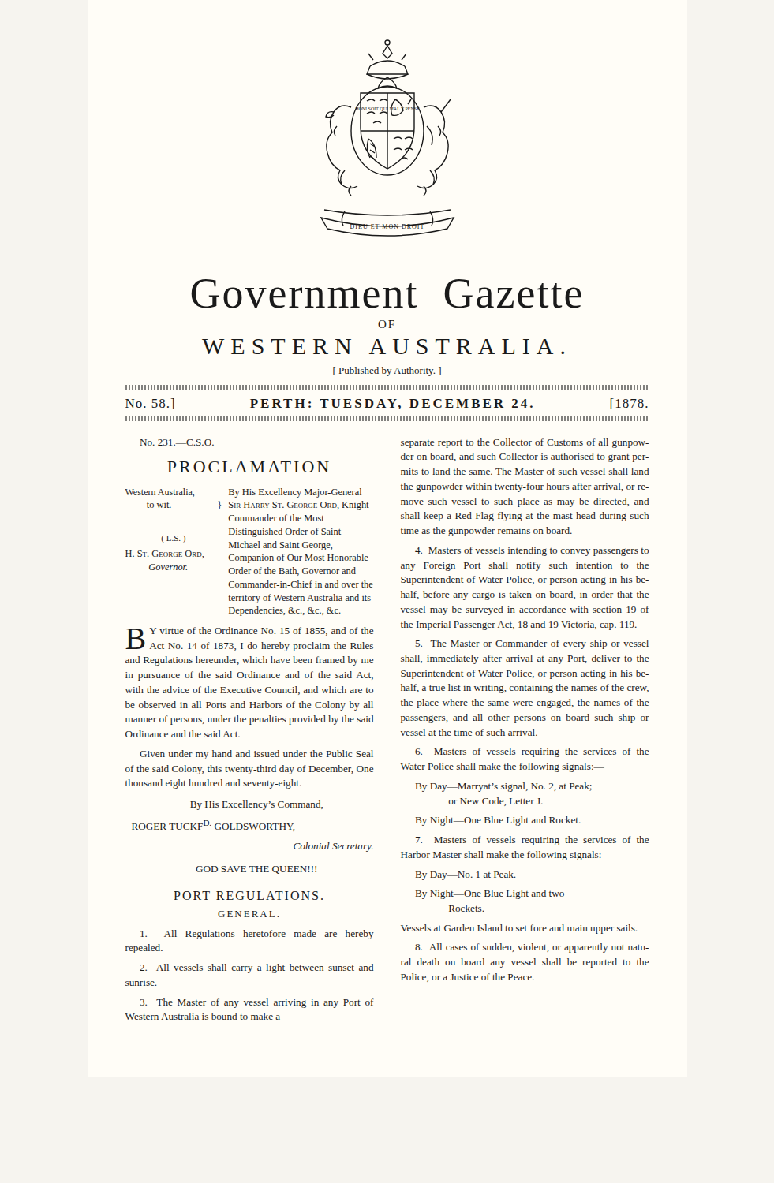HONI SOIT QUI MAL Y PENSE DIEU ET MON DROIT
Government Gazette
OF
WESTERN AUSTRALIA.
[ Published by Authority. ]
No. 58.]
PERTH: TUESDAY, DECEMBER 24.
[1878.
No. 231.—C.S.O.
PROCLAMATION
Western Australia,
to wit.}
( L.S. )
H. St. George Ord,
Governor.
By His Excellency Major-General Sir Harry St. George Ord, Knight Commander of the Most Distinguished Order of Saint Michael and Saint George, Companion of Our Most Honorable Order of the Bath, Governor and Commander-in-Chief in and over the territory of Western Australia and its Dependencies, &c., &c., &c.
BY virtue of the Ordinance No. 15 of 1855, and of the Act No. 14 of 1873, I do hereby proclaim the Rules and Regulations hereunder, which have been framed by me in pursuance of the said Ordinance and of the said Act, with the advice of the Executive Council, and which are to be observed in all Ports and Harbors of the Colony by all manner of persons, under the penalties provided by the said Ordinance and the said Act.
Given under my hand and issued under the Public Seal of the said Colony, this twenty-third day of December, One thousand eight hundred and seventy-eight.
By His Excellency’s Command,
ROGER TUCKFD. GOLDSWORTHY,
Colonial Secretary.
GOD SAVE THE QUEEN!!!
PORT REGULATIONS.
GENERAL.
1. All Regulations heretofore made are hereby repealed.
2. All vessels shall carry a light between sunset and sunrise.
3. The Master of any vessel arriving in any Port of Western Australia is bound to make a
separate report to the Collector of Customs of all gunpowder on board, and such Collector is authorised to grant permits to land the same. The Master of such vessel shall land the gunpowder within twenty-four hours after arrival, or remove such vessel to such place as may be directed, and shall keep a Red Flag flying at the mast-head during such time as the gunpowder remains on board.
4. Masters of vessels intending to convey passengers to any Foreign Port shall notify such intention to the Superintendent of Water Police, or person acting in his behalf, before any cargo is taken on board, in order that the vessel may be surveyed in accordance with section 19 of the Imperial Passenger Act, 18 and 19 Victoria, cap. 119.
5. The Master or Commander of every ship or vessel shall, immediately after arrival at any Port, deliver to the Superintendent of Water Police, or person acting in his behalf, a true list in writing, containing the names of the crew, the place where the same were engaged, the names of the passengers, and all other persons on board such ship or vessel at the time of such arrival.
6. Masters of vessels requiring the services of the Water Police shall make the following signals:—
By Day—Marryat’s signal, No. 2, at Peak; or New Code, Letter J.
By Night—One Blue Light and Rocket.
7. Masters of vessels requiring the services of the Harbor Master shall make the following signals:—
By Day—No. 1 at Peak.
By Night—One Blue Light and two Rockets.
Vessels at Garden Island to set fore and main upper sails.
8. All cases of sudden, violent, or apparently not natural death on board any vessel shall be reported to the Police, or a Justice of the Peace.